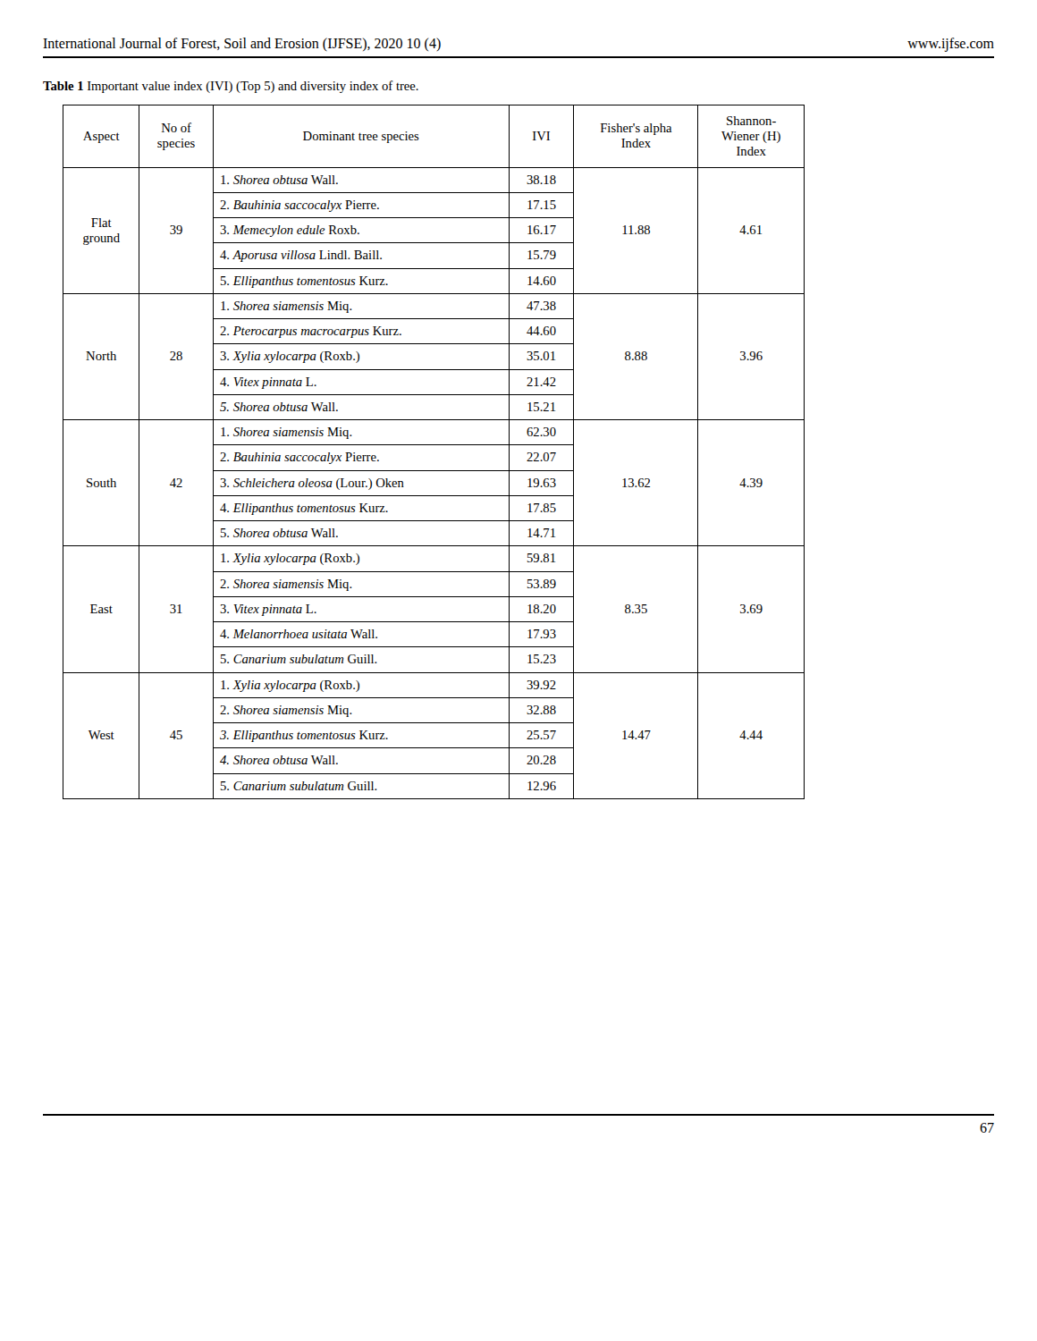International Journal of Forest, Soil and Erosion (IJFSE), 2020 10 (4) www.ijfse.com
Table 1 Important value index (IVI) (Top 5) and diversity index of tree.
| Aspect | No of species | Dominant tree species | IVI | Fisher's alpha Index | Shannon- Wiener (H) Index |
| --- | --- | --- | --- | --- | --- |
| Flat ground | 39 | 1. Shorea obtusa Wall. | 38.18 | 11.88 | 4.61 |
| 2. Bauhinia saccocalyx Pierre. | 17.15 |
| 3. Memecylon edule Roxb. | 16.17 |
| 4. Aporusa villosa Lindl. Baill. | 15.79 |
| 5. Ellipanthus tomentosus Kurz. | 14.60 |
| North | 28 | 1. Shorea siamensis Miq. | 47.38 | 8.88 | 3.96 |
| 2. Pterocarpus macrocarpus Kurz. | 44.60 |
| 3. Xylia xylocarpa (Roxb.) | 35.01 |
| 4. Vitex pinnata L. | 21.42 |
| 5. Shorea obtusa Wall. | 15.21 |
| South | 42 | 1. Shorea siamensis Miq. | 62.30 | 13.62 | 4.39 |
| 2. Bauhinia saccocalyx Pierre. | 22.07 |
| 3. Schleichera oleosa (Lour.) Oken | 19.63 |
| 4. Ellipanthus tomentosus Kurz. | 17.85 |
| 5. Shorea obtusa Wall. | 14.71 |
| East | 31 | 1. Xylia xylocarpa (Roxb.) | 59.81 | 8.35 | 3.69 |
| 2. Shorea siamensis Miq. | 53.89 |
| 3. Vitex pinnata L. | 18.20 |
| 4. Melanorrhoea usitata Wall. | 17.93 |
| 5. Canarium subulatum Guill. | 15.23 |
| West | 45 | 1. Xylia xylocarpa (Roxb.) | 39.92 | 14.47 | 4.44 |
| 2. Shorea siamensis Miq. | 32.88 |
| 3. Ellipanthus tomentosus Kurz. | 25.57 |
| 4. Shorea obtusa Wall. | 20.28 |
| 5. Canarium subulatum Guill. | 12.96 |
67